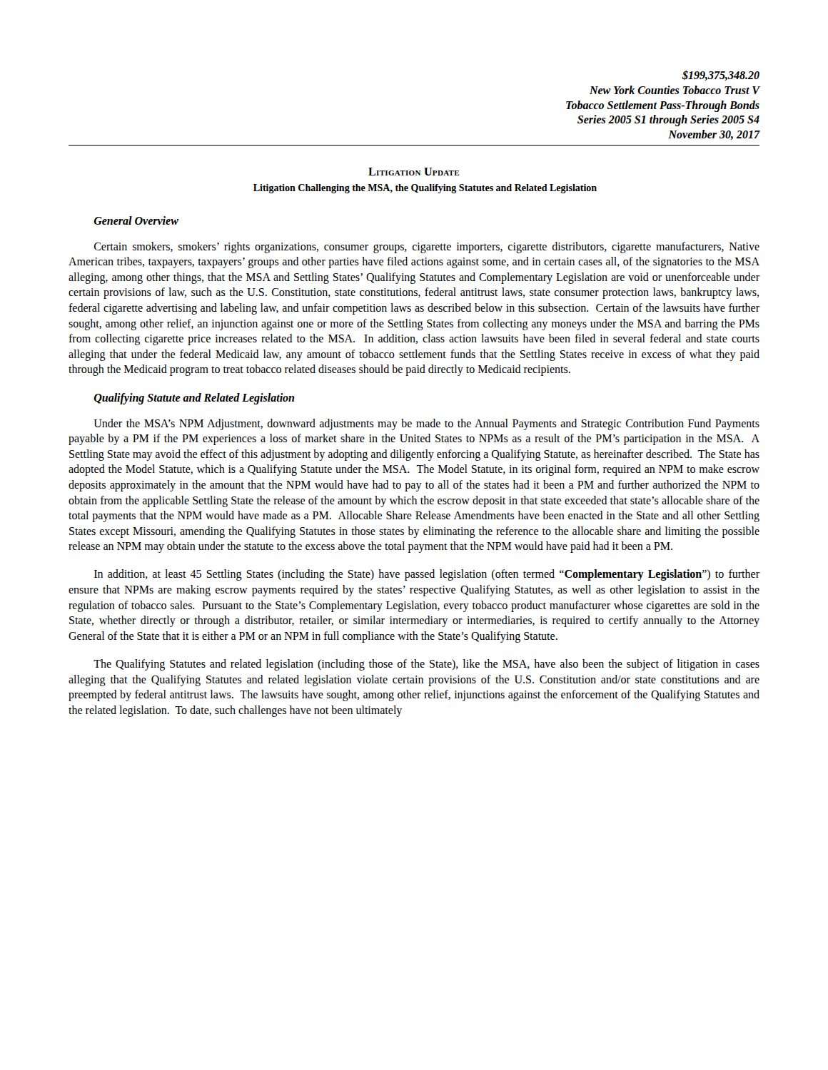$199,375,348.20
New York Counties Tobacco Trust V
Tobacco Settlement Pass-Through Bonds
Series 2005 S1 through Series 2005 S4
November 30, 2017
Litigation Update
Litigation Challenging the MSA, the Qualifying Statutes and Related Legislation
General Overview
Certain smokers, smokers’ rights organizations, consumer groups, cigarette importers, cigarette distributors, cigarette manufacturers, Native American tribes, taxpayers, taxpayers’ groups and other parties have filed actions against some, and in certain cases all, of the signatories to the MSA alleging, among other things, that the MSA and Settling States’ Qualifying Statutes and Complementary Legislation are void or unenforceable under certain provisions of law, such as the U.S. Constitution, state constitutions, federal antitrust laws, state consumer protection laws, bankruptcy laws, federal cigarette advertising and labeling law, and unfair competition laws as described below in this subsection. Certain of the lawsuits have further sought, among other relief, an injunction against one or more of the Settling States from collecting any moneys under the MSA and barring the PMs from collecting cigarette price increases related to the MSA. In addition, class action lawsuits have been filed in several federal and state courts alleging that under the federal Medicaid law, any amount of tobacco settlement funds that the Settling States receive in excess of what they paid through the Medicaid program to treat tobacco related diseases should be paid directly to Medicaid recipients.
Qualifying Statute and Related Legislation
Under the MSA’s NPM Adjustment, downward adjustments may be made to the Annual Payments and Strategic Contribution Fund Payments payable by a PM if the PM experiences a loss of market share in the United States to NPMs as a result of the PM’s participation in the MSA. A Settling State may avoid the effect of this adjustment by adopting and diligently enforcing a Qualifying Statute, as hereinafter described. The State has adopted the Model Statute, which is a Qualifying Statute under the MSA. The Model Statute, in its original form, required an NPM to make escrow deposits approximately in the amount that the NPM would have had to pay to all of the states had it been a PM and further authorized the NPM to obtain from the applicable Settling State the release of the amount by which the escrow deposit in that state exceeded that state’s allocable share of the total payments that the NPM would have made as a PM. Allocable Share Release Amendments have been enacted in the State and all other Settling States except Missouri, amending the Qualifying Statutes in those states by eliminating the reference to the allocable share and limiting the possible release an NPM may obtain under the statute to the excess above the total payment that the NPM would have paid had it been a PM.
In addition, at least 45 Settling States (including the State) have passed legislation (often termed “Complementary Legislation”) to further ensure that NPMs are making escrow payments required by the states’ respective Qualifying Statutes, as well as other legislation to assist in the regulation of tobacco sales. Pursuant to the State’s Complementary Legislation, every tobacco product manufacturer whose cigarettes are sold in the State, whether directly or through a distributor, retailer, or similar intermediary or intermediaries, is required to certify annually to the Attorney General of the State that it is either a PM or an NPM in full compliance with the State’s Qualifying Statute.
The Qualifying Statutes and related legislation (including those of the State), like the MSA, have also been the subject of litigation in cases alleging that the Qualifying Statutes and related legislation violate certain provisions of the U.S. Constitution and/or state constitutions and are preempted by federal antitrust laws. The lawsuits have sought, among other relief, injunctions against the enforcement of the Qualifying Statutes and the related legislation. To date, such challenges have not been ultimately